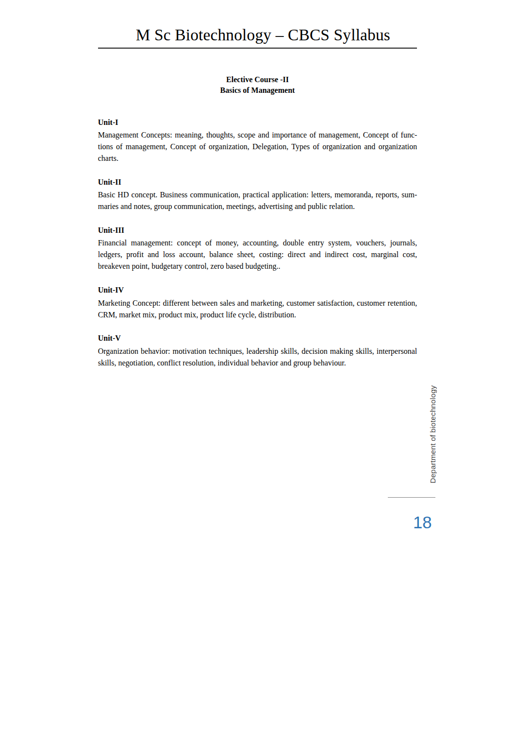M Sc Biotechnology – CBCS Syllabus
Elective Course -II
Basics of Management
Unit-I
Management Concepts: meaning, thoughts, scope and importance of management, Concept of functions of management, Concept of organization, Delegation, Types of organization and organization charts.
Unit-II
Basic HD concept. Business communication, practical application: letters, memoranda, reports, summaries and notes, group communication, meetings, advertising and public relation.
Unit-III
Financial management: concept of money, accounting, double entry system, vouchers, journals, ledgers, profit and loss account, balance sheet, costing: direct and indirect cost, marginal cost, breakeven point, budgetary control, zero based budgeting..
Unit-IV
Marketing Concept: different between sales and marketing, customer satisfaction, customer retention, CRM, market mix, product mix, product life cycle, distribution.
Unit-V
Organization behavior: motivation techniques, leadership skills, decision making skills, interpersonal skills, negotiation, conflict resolution, individual behavior and group behaviour.
Department of biotechnology
18